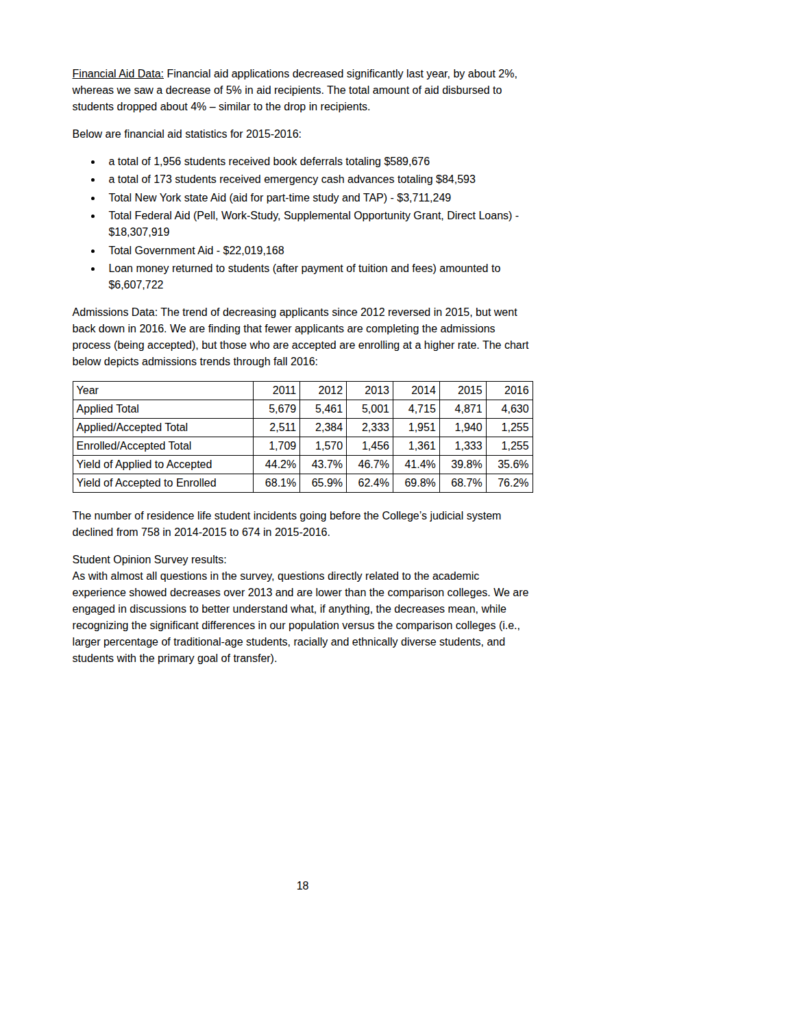Financial Aid Data: Financial aid applications decreased significantly last year, by about 2%, whereas we saw a decrease of 5% in aid recipients. The total amount of aid disbursed to students dropped about 4% – similar to the drop in recipients.
Below are financial aid statistics for 2015-2016:
a total of 1,956 students received book deferrals totaling $589,676
a total of 173 students received emergency cash advances totaling $84,593
Total New York state Aid (aid for part-time study and TAP) - $3,711,249
Total Federal Aid (Pell, Work-Study, Supplemental Opportunity Grant, Direct Loans) - $18,307,919
Total Government Aid - $22,019,168
Loan money returned to students (after payment of tuition and fees) amounted to $6,607,722
Admissions Data: The trend of decreasing applicants since 2012 reversed in 2015, but went back down in 2016. We are finding that fewer applicants are completing the admissions process (being accepted), but those who are accepted are enrolling at a higher rate. The chart below depicts admissions trends through fall 2016:
| Year | 2011 | 2012 | 2013 | 2014 | 2015 | 2016 |
| Applied Total | 5,679 | 5,461 | 5,001 | 4,715 | 4,871 | 4,630 |
| Applied/Accepted Total | 2,511 | 2,384 | 2,333 | 1,951 | 1,940 | 1,255 |
| Enrolled/Accepted Total | 1,709 | 1,570 | 1,456 | 1,361 | 1,333 | 1,255 |
| Yield of Applied to Accepted | 44.2% | 43.7% | 46.7% | 41.4% | 39.8% | 35.6% |
| Yield of Accepted to Enrolled | 68.1% | 65.9% | 62.4% | 69.8% | 68.7% | 76.2% |
The number of residence life student incidents going before the College’s judicial system declined from 758 in 2014-2015 to 674 in 2015-2016.
Student Opinion Survey results:
As with almost all questions in the survey, questions directly related to the academic experience showed decreases over 2013 and are lower than the comparison colleges. We are engaged in discussions to better understand what, if anything, the decreases mean, while recognizing the significant differences in our population versus the comparison colleges (i.e., larger percentage of traditional-age students, racially and ethnically diverse students, and students with the primary goal of transfer).
18